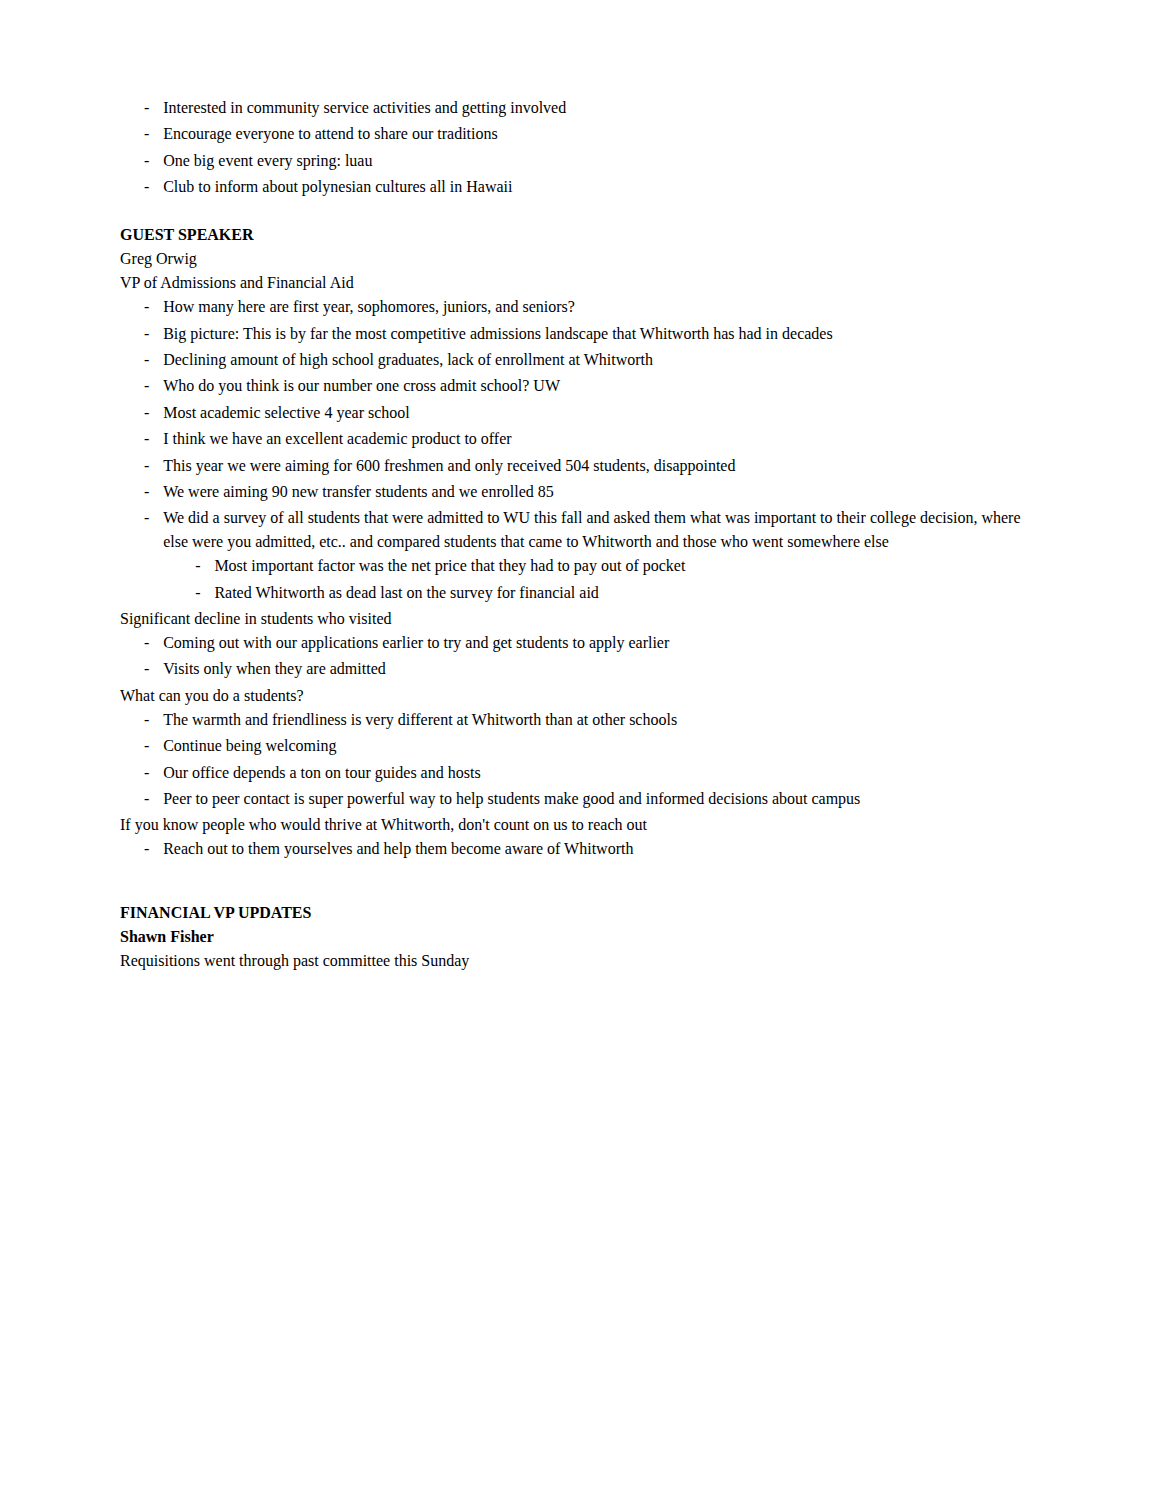Interested in community service activities and getting involved
Encourage everyone to attend to share our traditions
One big event every spring: luau
Club to inform about polynesian cultures all in Hawaii
Guest Speaker
Greg Orwig
VP of Admissions and Financial Aid
How many here are first year, sophomores, juniors, and seniors?
Big picture: This is by far the most competitive admissions landscape that Whitworth has had in decades
Declining amount of high school graduates, lack of enrollment at Whitworth
Who do you think is our number one cross admit school? UW
Most academic selective 4 year school
I think we have an excellent academic product to offer
This year we were aiming for 600 freshmen and only received 504 students, disappointed
We were aiming 90 new transfer students and we enrolled 85
We did a survey of all students that were admitted to WU this fall and asked them what was important to their college decision, where else were you admitted, etc.. and compared students that came to Whitworth and those who went somewhere else
Most important factor was the net price that they had to pay out of pocket
Rated Whitworth as dead last on the survey for financial aid
Significant decline in students who visited
Coming out with our applications earlier to try and get students to apply earlier
Visits only when they are admitted
What can you do a students?
The warmth and friendliness is very different at Whitworth than at other schools
Continue being welcoming
Our office depends a ton on tour guides and hosts
Peer to peer contact is super powerful way to help students make good and informed decisions about campus
If you know people who would thrive at Whitworth, don't count on us to reach out
Reach out to them yourselves and help them become aware of Whitworth
Financial VP Updates
Shawn Fisher
Requisitions went through past committee this Sunday